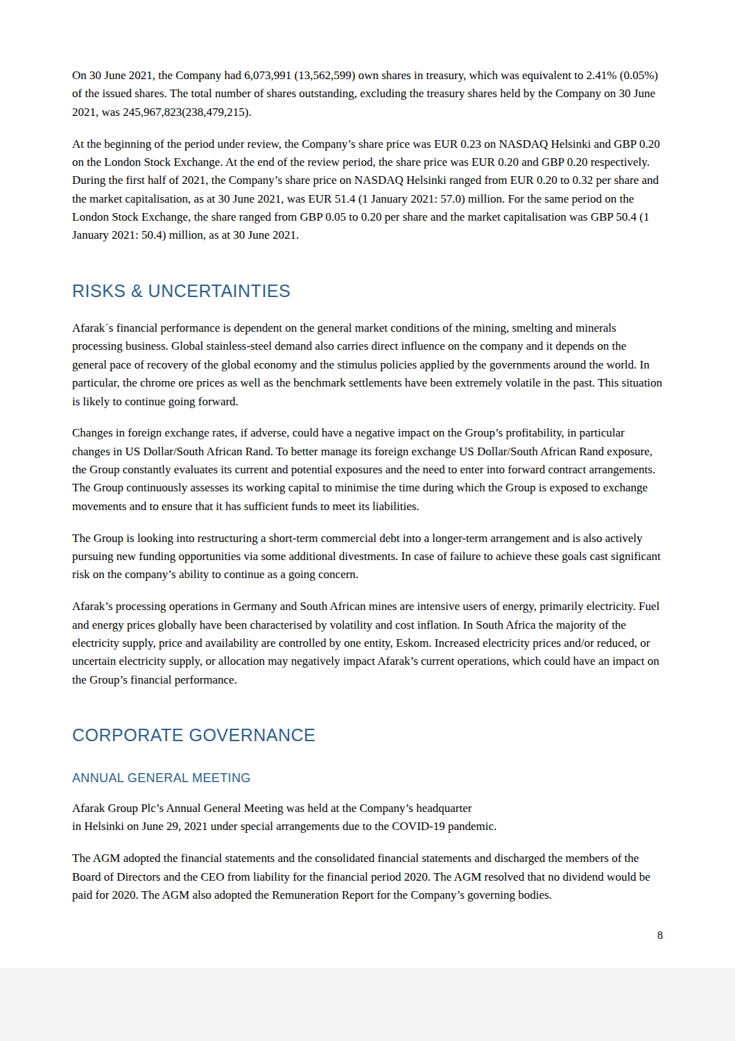On 30 June 2021, the Company had 6,073,991 (13,562,599) own shares in treasury, which was equivalent to 2.41% (0.05%) of the issued shares. The total number of shares outstanding, excluding the treasury shares held by the Company on 30 June 2021, was 245,967,823(238,479,215).
At the beginning of the period under review, the Company’s share price was EUR 0.23 on NASDAQ Helsinki and GBP 0.20 on the London Stock Exchange. At the end of the review period, the share price was EUR 0.20 and GBP 0.20 respectively. During the first half of 2021, the Company’s share price on NASDAQ Helsinki ranged from EUR 0.20 to 0.32 per share and the market capitalisation, as at 30 June 2021, was EUR 51.4 (1 January 2021: 57.0) million. For the same period on the London Stock Exchange, the share ranged from GBP 0.05 to 0.20 per share and the market capitalisation was GBP 50.4 (1 January 2021: 50.4) million, as at 30 June 2021.
RISKS & UNCERTAINTIES
Afarak´s financial performance is dependent on the general market conditions of the mining, smelting and minerals processing business. Global stainless-steel demand also carries direct influence on the company and it depends on the general pace of recovery of the global economy and the stimulus policies applied by the governments around the world. In particular, the chrome ore prices as well as the benchmark settlements have been extremely volatile in the past. This situation is likely to continue going forward.
Changes in foreign exchange rates, if adverse, could have a negative impact on the Group’s profitability, in particular changes in US Dollar/South African Rand. To better manage its foreign exchange US Dollar/South African Rand exposure, the Group constantly evaluates its current and potential exposures and the need to enter into forward contract arrangements. The Group continuously assesses its working capital to minimise the time during which the Group is exposed to exchange movements and to ensure that it has sufficient funds to meet its liabilities.
The Group is looking into restructuring a short-term commercial debt into a longer-term arrangement and is also actively pursuing new funding opportunities via some additional divestments. In case of failure to achieve these goals cast significant risk on the company’s ability to continue as a going concern.
Afarak’s processing operations in Germany and South African mines are intensive users of energy, primarily electricity. Fuel and energy prices globally have been characterised by volatility and cost inflation. In South Africa the majority of the electricity supply, price and availability are controlled by one entity, Eskom. Increased electricity prices and/or reduced, or uncertain electricity supply, or allocation may negatively impact Afarak’s current operations, which could have an impact on the Group’s financial performance.
CORPORATE GOVERNANCE
ANNUAL GENERAL MEETING
Afarak Group Plc’s Annual General Meeting was held at the Company’s headquarter
in Helsinki on June 29, 2021 under special arrangements due to the COVID-19 pandemic.
The AGM adopted the financial statements and the consolidated financial statements and discharged the members of the Board of Directors and the CEO from liability for the financial period 2020. The AGM resolved that no dividend would be paid for 2020. The AGM also adopted the Remuneration Report for the Company’s governing bodies.
8